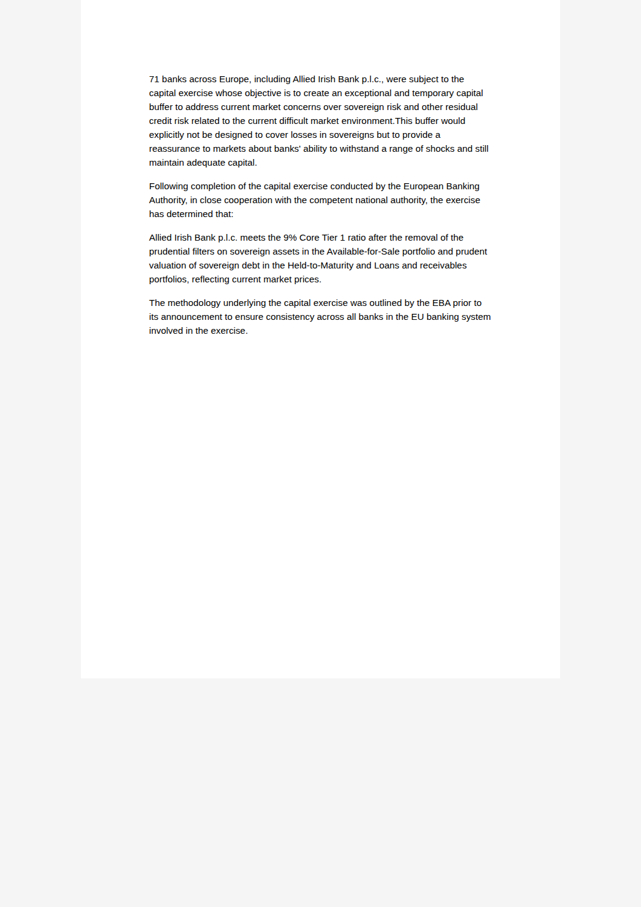71 banks across Europe, including Allied Irish Bank p.l.c., were subject to the capital exercise whose objective is to create an exceptional and temporary capital buffer to address current market concerns over sovereign risk and other residual credit risk related to the current difficult market environment.This buffer would explicitly not be designed to cover losses in sovereigns but to provide a reassurance to markets about banks' ability to withstand a range of shocks and still maintain adequate capital.
Following completion of the capital exercise conducted by the European Banking Authority, in close cooperation with the competent national authority, the exercise has determined that:
Allied Irish Bank p.l.c. meets the 9% Core Tier 1 ratio after the removal of the prudential filters on sovereign assets in the Available-for-Sale portfolio and prudent valuation of sovereign debt in the Held-to-Maturity and Loans and receivables portfolios, reflecting current market prices.
The methodology underlying the capital exercise was outlined by the EBA prior to its announcement to ensure consistency across all banks in the EU banking system involved in the exercise.